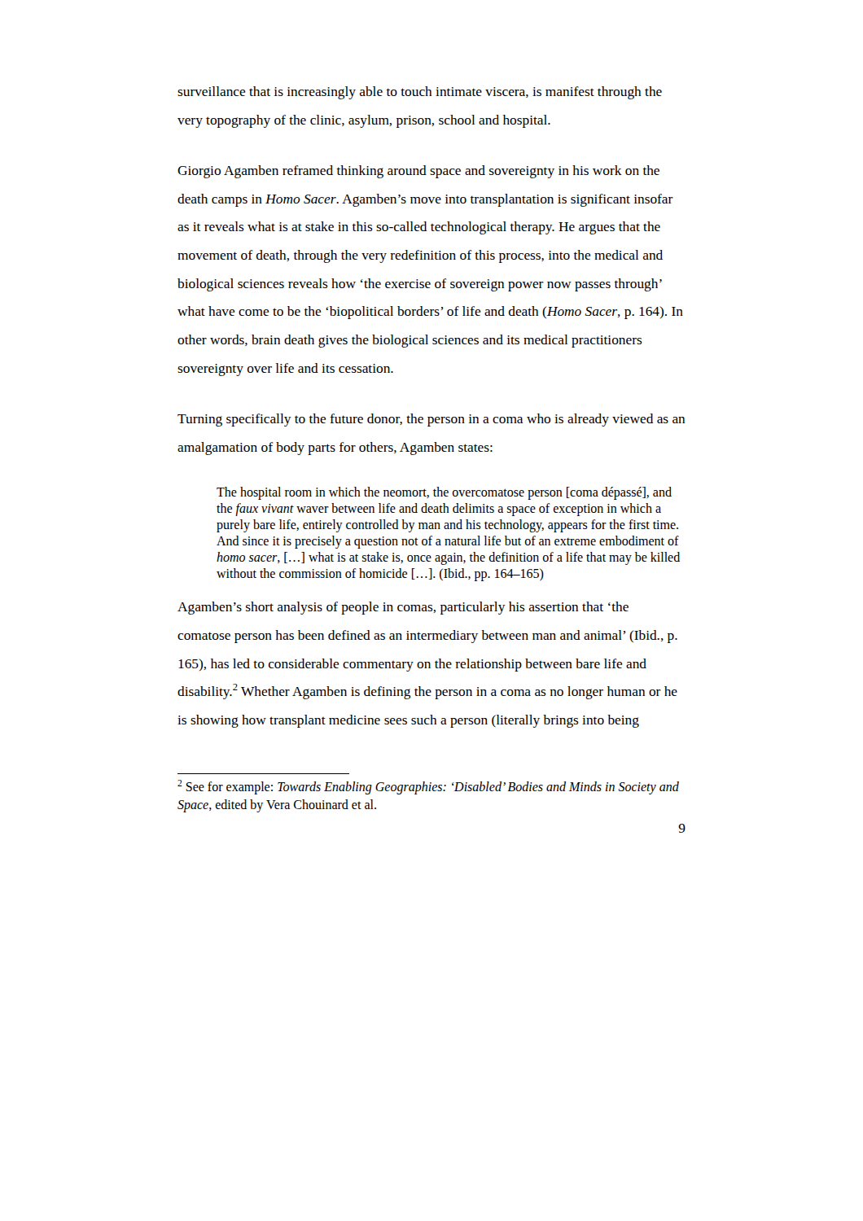surveillance that is increasingly able to touch intimate viscera, is manifest through the very topography of the clinic, asylum, prison, school and hospital.
Giorgio Agamben reframed thinking around space and sovereignty in his work on the death camps in Homo Sacer. Agamben’s move into transplantation is significant insofar as it reveals what is at stake in this so-called technological therapy. He argues that the movement of death, through the very redefinition of this process, into the medical and biological sciences reveals how ‘the exercise of sovereign power now passes through’ what have come to be the ‘biopolitical borders’ of life and death (Homo Sacer, p. 164). In other words, brain death gives the biological sciences and its medical practitioners sovereignty over life and its cessation.
Turning specifically to the future donor, the person in a coma who is already viewed as an amalgamation of body parts for others, Agamben states:
The hospital room in which the neomort, the overcomatose person [coma dépassé], and the faux vivant waver between life and death delimits a space of exception in which a purely bare life, entirely controlled by man and his technology, appears for the first time. And since it is precisely a question not of a natural life but of an extreme embodiment of homo sacer, […] what is at stake is, once again, the definition of a life that may be killed without the commission of homicide […]. (Ibid., pp. 164–165)
Agamben’s short analysis of people in comas, particularly his assertion that ‘the comatose person has been defined as an intermediary between man and animal’ (Ibid., p. 165), has led to considerable commentary on the relationship between bare life and disability.2 Whether Agamben is defining the person in a coma as no longer human or he is showing how transplant medicine sees such a person (literally brings into being
2 See for example: Towards Enabling Geographies: ‘Disabled’ Bodies and Minds in Society and Space, edited by Vera Chouinard et al.
9